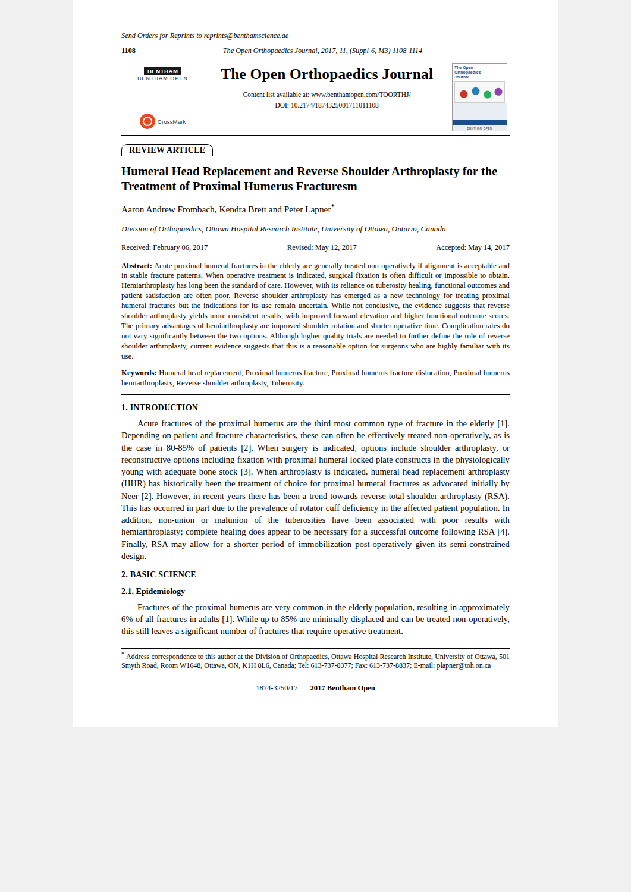Send Orders for Reprints to reprints@benthamscience.ae
1108 The Open Orthopaedics Journal, 2017, 11, (Suppl-6, M3) 1108-1114
BENTHAM
BENTHAM OPEN
CrossMark
The Open Orthopaedics Journal
Content list available at: www.benthamopen.com/TOORTHJ/
DOI: 10.2174/1874325001711011108
The Open
Orthopaedics
Journal
BENTHAM OPEN
REVIEW ARTICLE
Humeral Head Replacement and Reverse Shoulder Arthroplasty for the Treatment of Proximal Humerus Fracturesm
Aaron Andrew Frombach, Kendra Brett and Peter Lapner*
Division of Orthopaedics, Ottawa Hospital Research Institute, University of Ottawa, Ontario, Canada
Received: February 06, 2017 Revised: May 12, 2017 Accepted: May 14, 2017
Abstract: Acute proximal humeral fractures in the elderly are generally treated non-operatively if alignment is acceptable and in stable fracture patterns. When operative treatment is indicated, surgical fixation is often difficult or impossible to obtain. Hemiarthroplasty has long been the standard of care. However, with its reliance on tuberosity healing, functional outcomes and patient satisfaction are often poor. Reverse shoulder arthroplasty has emerged as a new technology for treating proximal humeral fractures but the indications for its use remain uncertain. While not conclusive, the evidence suggests that reverse shoulder arthroplasty yields more consistent results, with improved forward elevation and higher functional outcome scores. The primary advantages of hemiarthroplasty are improved shoulder rotation and shorter operative time. Complication rates do not vary significantly between the two options. Although higher quality trials are needed to further define the role of reverse shoulder arthroplasty, current evidence suggests that this is a reasonable option for surgeons who are highly familiar with its use.
Keywords: Humeral head replacement, Proximal humerus fracture, Proximal humerus fracture-dislocation, Proximal humerus hemiarthroplasty, Reverse shoulder arthroplasty, Tuberosity.
1. INTRODUCTION
Acute fractures of the proximal humerus are the third most common type of fracture in the elderly [1]. Depending on patient and fracture characteristics, these can often be effectively treated non-operatively, as is the case in 80-85% of patients [2]. When surgery is indicated, options include shoulder arthroplasty, or reconstructive options including fixation with proximal humeral locked plate constructs in the physiologically young with adequate bone stock [3]. When arthroplasty is indicated, humeral head replacement arthroplasty (HHR) has historically been the treatment of choice for proximal humeral fractures as advocated initially by Neer [2]. However, in recent years there has been a trend towards reverse total shoulder arthroplasty (RSA). This has occurred in part due to the prevalence of rotator cuff deficiency in the affected patient population. In addition, non-union or malunion of the tuberosities have been associated with poor results with hemiarthroplasty; complete healing does appear to be necessary for a successful outcome following RSA [4]. Finally, RSA may allow for a shorter period of immobilization post-operatively given its semi-constrained design.
2. BASIC SCIENCE
2.1. Epidemiology
Fractures of the proximal humerus are very common in the elderly population, resulting in approximately 6% of all fractures in adults [1]. While up to 85% are minimally displaced and can be treated non-operatively, this still leaves a significant number of fractures that require operative treatment.
* Address correspondence to this author at the Division of Orthopaedics, Ottawa Hospital Research Institute, University of Ottawa, 501 Smyth Road, Room W1648, Ottawa, ON, K1H 8L6, Canada; Tel: 613-737-8377; Fax: 613-737-8837; E-mail: plapner@toh.on.ca
1874-3250/17 2017 Bentham Open